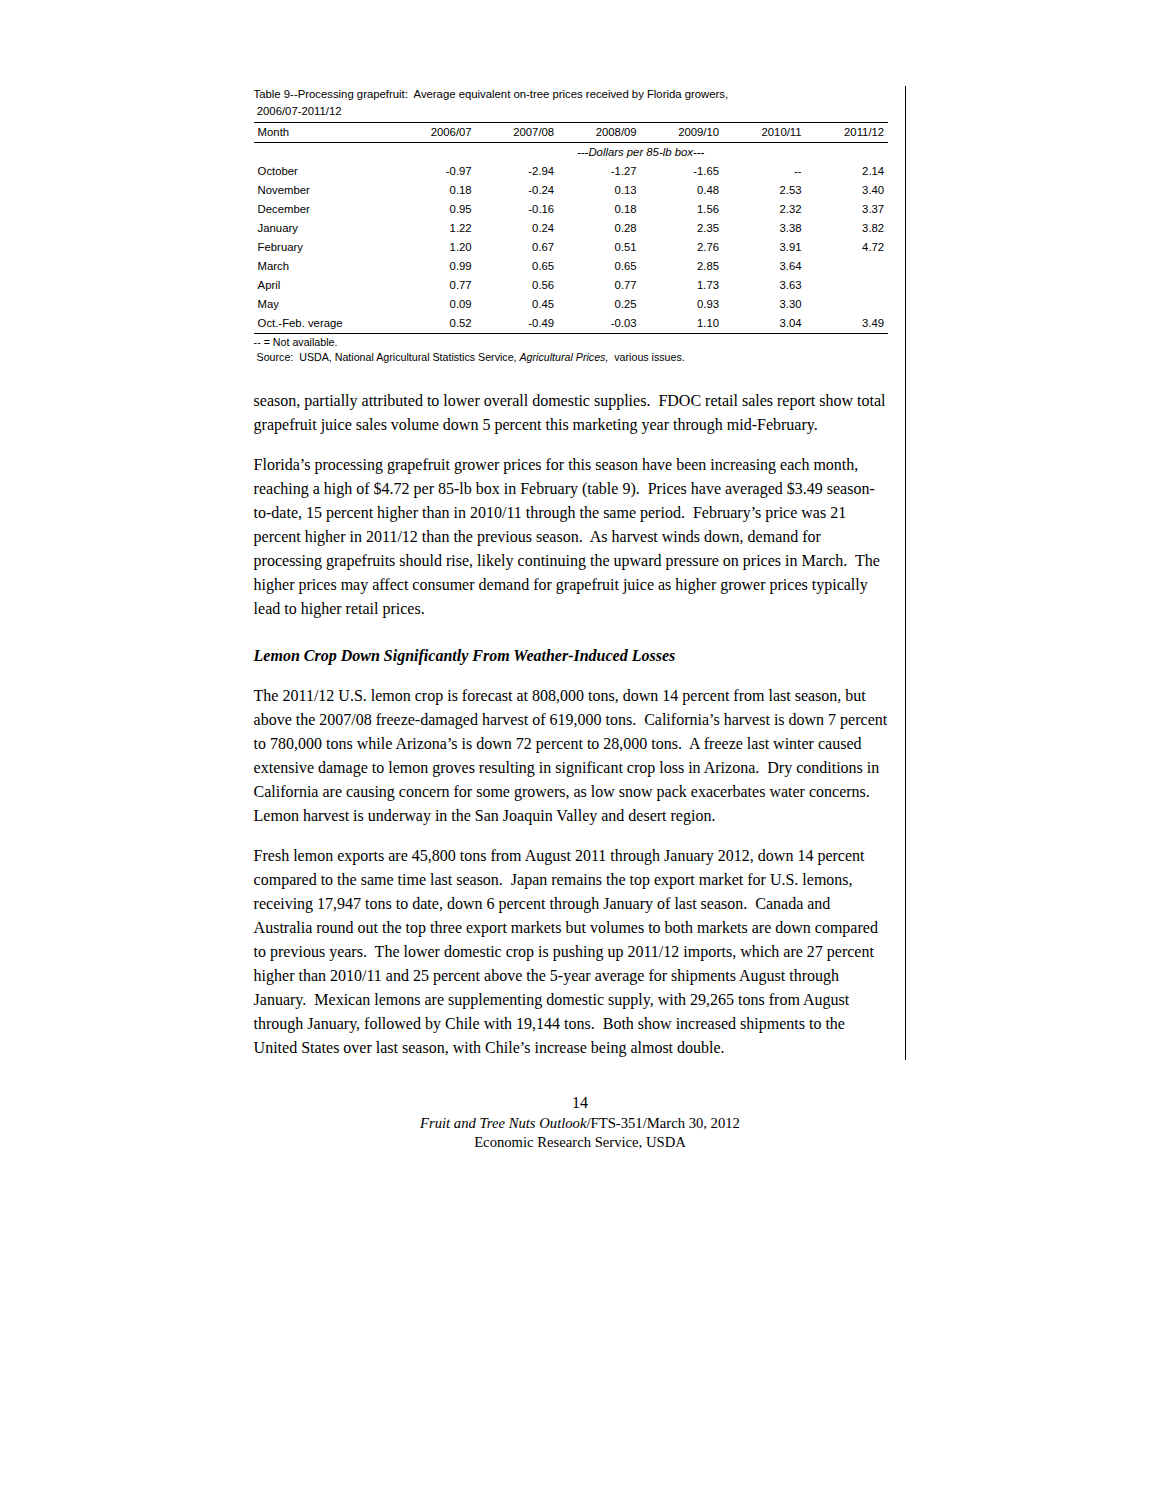Table 9--Processing grapefruit: Average equivalent on-tree prices received by Florida growers, 2006/07-2011/12
| Month | 2006/07 | 2007/08 | 2008/09 | 2009/10 | 2010/11 | 2011/12 |
| --- | --- | --- | --- | --- | --- | --- |
| | ---Dollars per 85-lb box--- |
| October | -0.97 | -2.94 | -1.27 | -1.65 | -- | 2.14 |
| November | 0.18 | -0.24 | 0.13 | 0.48 | 2.53 | 3.40 |
| December | 0.95 | -0.16 | 0.18 | 1.56 | 2.32 | 3.37 |
| January | 1.22 | 0.24 | 0.28 | 2.35 | 3.38 | 3.82 |
| February | 1.20 | 0.67 | 0.51 | 2.76 | 3.91 | 4.72 |
| March | 0.99 | 0.65 | 0.65 | 2.85 | 3.64 | |
| April | 0.77 | 0.56 | 0.77 | 1.73 | 3.63 | |
| May | 0.09 | 0.45 | 0.25 | 0.93 | 3.30 | |
| Oct.-Feb. verage | 0.52 | -0.49 | -0.03 | 1.10 | 3.04 | 3.49 |
-- = Not available.
Source: USDA, National Agricultural Statistics Service, Agricultural Prices, various issues.
season, partially attributed to lower overall domestic supplies. FDOC retail sales report show total grapefruit juice sales volume down 5 percent this marketing year through mid-February.
Florida’s processing grapefruit grower prices for this season have been increasing each month, reaching a high of $4.72 per 85-lb box in February (table 9). Prices have averaged $3.49 season-to-date, 15 percent higher than in 2010/11 through the same period. February’s price was 21 percent higher in 2011/12 than the previous season. As harvest winds down, demand for processing grapefruits should rise, likely continuing the upward pressure on prices in March. The higher prices may affect consumer demand for grapefruit juice as higher grower prices typically lead to higher retail prices.
Lemon Crop Down Significantly From Weather-Induced Losses
The 2011/12 U.S. lemon crop is forecast at 808,000 tons, down 14 percent from last season, but above the 2007/08 freeze-damaged harvest of 619,000 tons. California’s harvest is down 7 percent to 780,000 tons while Arizona’s is down 72 percent to 28,000 tons. A freeze last winter caused extensive damage to lemon groves resulting in significant crop loss in Arizona. Dry conditions in California are causing concern for some growers, as low snow pack exacerbates water concerns. Lemon harvest is underway in the San Joaquin Valley and desert region.
Fresh lemon exports are 45,800 tons from August 2011 through January 2012, down 14 percent compared to the same time last season. Japan remains the top export market for U.S. lemons, receiving 17,947 tons to date, down 6 percent through January of last season. Canada and Australia round out the top three export markets but volumes to both markets are down compared to previous years. The lower domestic crop is pushing up 2011/12 imports, which are 27 percent higher than 2010/11 and 25 percent above the 5-year average for shipments August through January. Mexican lemons are supplementing domestic supply, with 29,265 tons from August through January, followed by Chile with 19,144 tons. Both show increased shipments to the United States over last season, with Chile’s increase being almost double.
14
Fruit and Tree Nuts Outlook/FTS-351/March 30, 2012
Economic Research Service, USDA